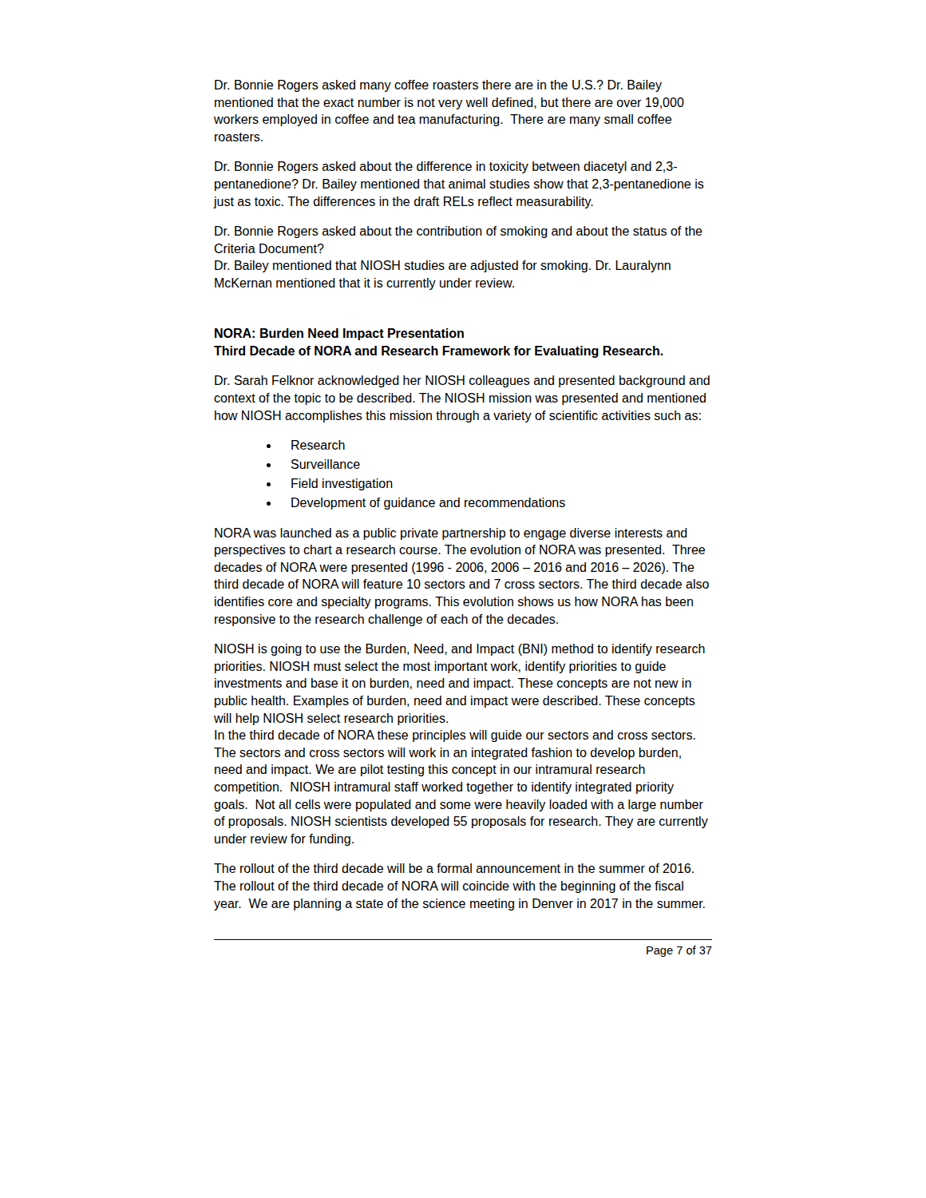Dr. Bonnie Rogers asked many coffee roasters there are in the U.S.? Dr. Bailey mentioned that the exact number is not very well defined, but there are over 19,000 workers employed in coffee and tea manufacturing. There are many small coffee roasters.
Dr. Bonnie Rogers asked about the difference in toxicity between diacetyl and 2,3-pentanedione? Dr. Bailey mentioned that animal studies show that 2,3-pentanedione is just as toxic. The differences in the draft RELs reflect measurability.
Dr. Bonnie Rogers asked about the contribution of smoking and about the status of the Criteria Document?
Dr. Bailey mentioned that NIOSH studies are adjusted for smoking. Dr. Lauralynn McKernan mentioned that it is currently under review.
NORA: Burden Need Impact Presentation
Third Decade of NORA and Research Framework for Evaluating Research.
Dr. Sarah Felknor acknowledged her NIOSH colleagues and presented background and context of the topic to be described. The NIOSH mission was presented and mentioned how NIOSH accomplishes this mission through a variety of scientific activities such as:
Research
Surveillance
Field investigation
Development of guidance and recommendations
NORA was launched as a public private partnership to engage diverse interests and perspectives to chart a research course. The evolution of NORA was presented. Three decades of NORA were presented (1996 - 2006, 2006 – 2016 and 2016 – 2026). The third decade of NORA will feature 10 sectors and 7 cross sectors. The third decade also identifies core and specialty programs. This evolution shows us how NORA has been responsive to the research challenge of each of the decades.
NIOSH is going to use the Burden, Need, and Impact (BNI) method to identify research priorities. NIOSH must select the most important work, identify priorities to guide investments and base it on burden, need and impact. These concepts are not new in public health. Examples of burden, need and impact were described. These concepts will help NIOSH select research priorities.
In the third decade of NORA these principles will guide our sectors and cross sectors. The sectors and cross sectors will work in an integrated fashion to develop burden, need and impact. We are pilot testing this concept in our intramural research competition. NIOSH intramural staff worked together to identify integrated priority goals. Not all cells were populated and some were heavily loaded with a large number of proposals. NIOSH scientists developed 55 proposals for research. They are currently under review for funding.
The rollout of the third decade will be a formal announcement in the summer of 2016. The rollout of the third decade of NORA will coincide with the beginning of the fiscal year. We are planning a state of the science meeting in Denver in 2017 in the summer.
Page 7 of 37